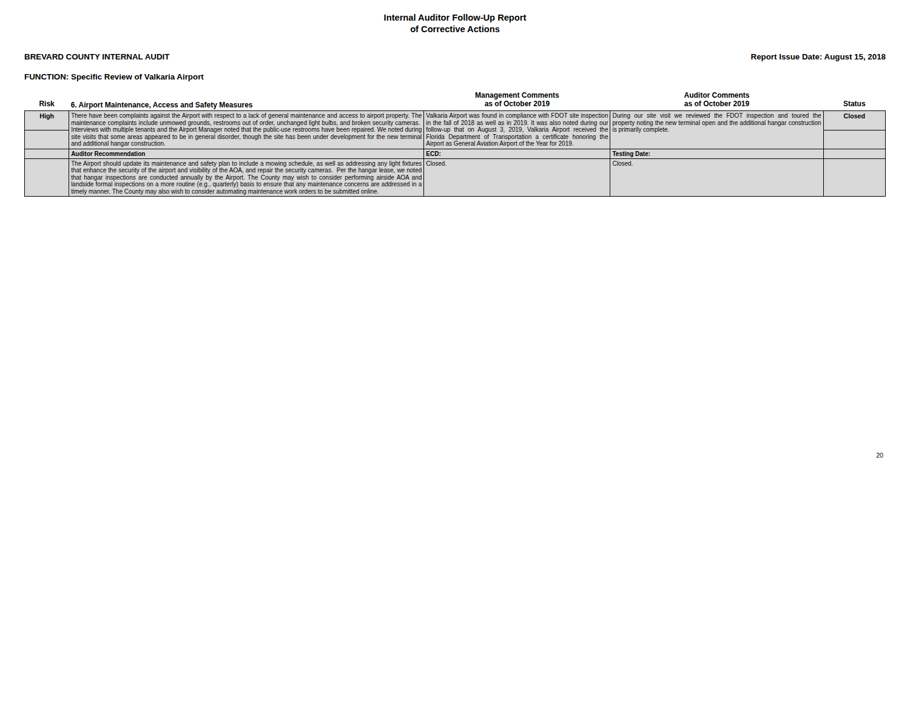Internal Auditor Follow-Up Report
of Corrective Actions
BREVARD COUNTY INTERNAL AUDIT
Report Issue Date: August 15, 2018
FUNCTION: Specific Review of Valkaria Airport
| | | Management Comments | Auditor Comments | |
| Risk | 6. Airport Maintenance, Access and Safety Measures | as of October 2019 | as of October 2019 | Status |
| High | There have been complaints against the Airport with respect to a lack of general maintenance and access to airport property. The maintenance complaints include unmowed grounds, restrooms out of order, unchanged light bulbs, and broken security cameras. Interviews with multiple tenants and the Airport Manager noted that the public-use restrooms have been repaired. We noted during site visits that some areas appeared to be in general disorder, though the site has been under development for the new terminal and additional hangar construction. | Valkaria Airport was found in compliance with FDOT site inspection in the fall of 2018 as well as in 2019. It was also noted during our follow-up that on August 3, 2019, Valkaria Airport received the Florida Department of Transportation a certificate honoring the Airport as General Aviation Airport of the Year for 2019. | During our site visit we reviewed the FDOT inspection and toured the property noting the new terminal open and the additional hangar construction is primarily complete. | Closed |
| | Auditor Recommendation | ECD: | Testing Date: | |
| | The Airport should update its maintenance and safety plan to include a mowing schedule, as well as addressing any light fixtures that enhance the security of the airport and visibility of the AOA, and repair the security cameras. Per the hangar lease, we noted that hangar inspections are conducted annually by the Airport. The County may wish to consider performing airside AOA and landside formal inspections on a more routine (e.g., quarterly) basis to ensure that any maintenance concerns are addressed in a timely manner. The County may also wish to consider automating maintenance work orders to be submitted online. | Closed. | Closed. | |
20